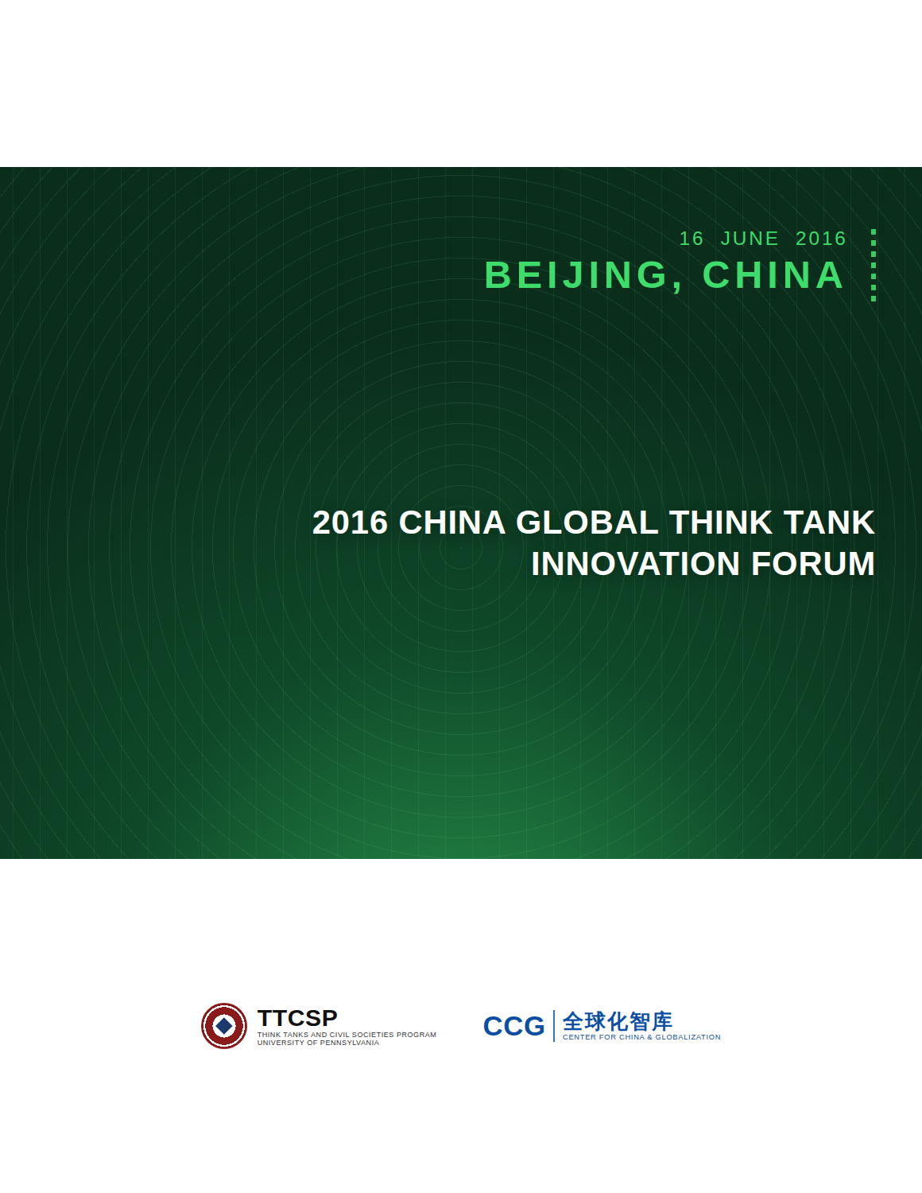16 JUNE 2016
BEIJING, CHINA
2016 CHINA GLOBAL THINK TANK INNOVATION FORUM
TTCSP Think Tanks and Civil Societies Program University of Pennsylvania
CCG 全球化智库 Center for China & Globalization